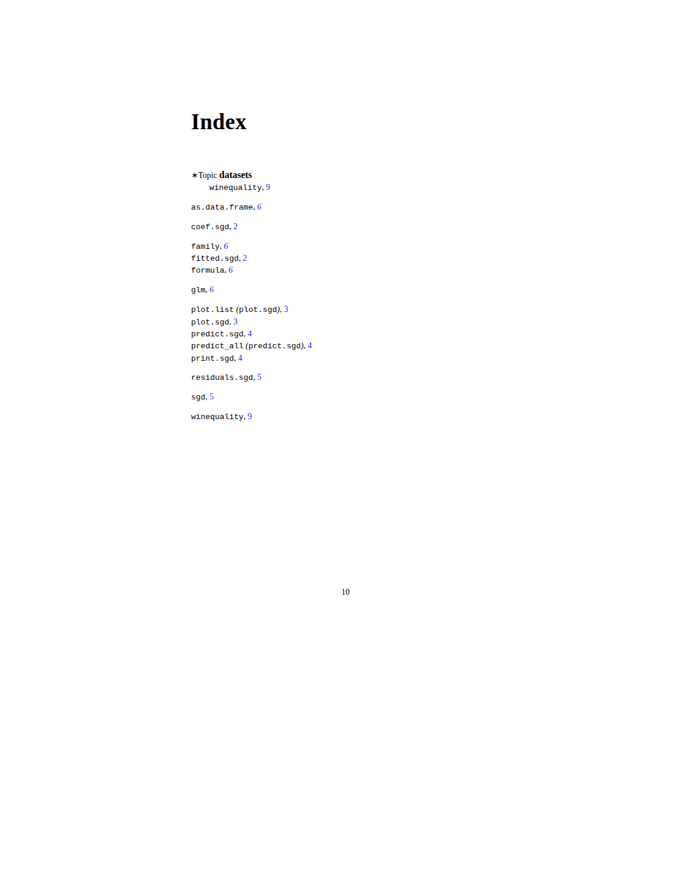Index
∗Topic datasets
winequality, 9
as.data.frame, 6
coef.sgd, 2
family, 6
fitted.sgd, 2
formula, 6
glm, 6
plot.list (plot.sgd), 3
plot.sgd, 3
predict.sgd, 4
predict_all (predict.sgd), 4
print.sgd, 4
residuals.sgd, 5
sgd, 5
winequality, 9
10